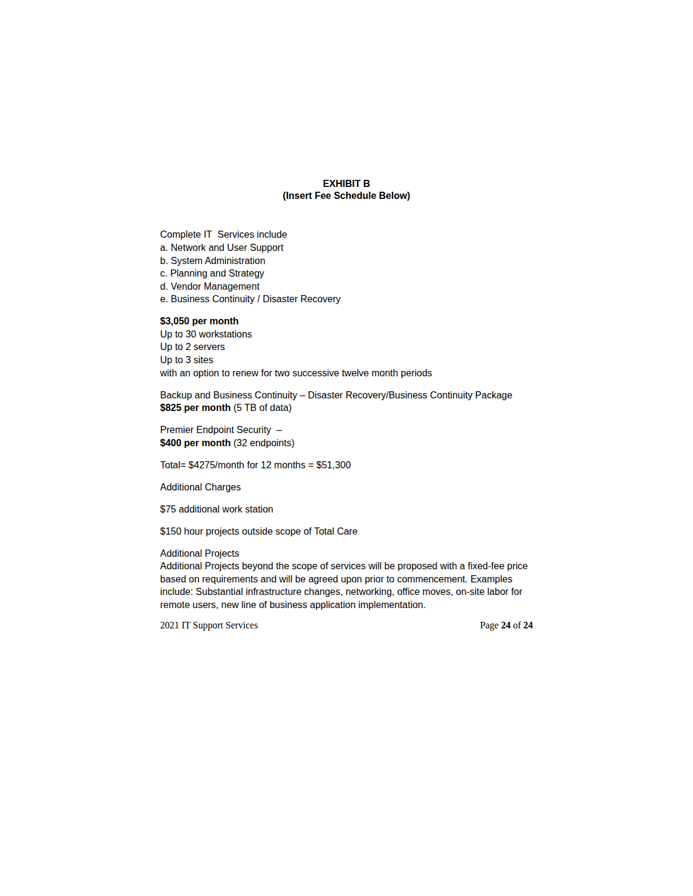EXHIBIT B
(Insert Fee Schedule Below)
Complete IT Services include
a. Network and User Support
b. System Administration
c. Planning and Strategy
d. Vendor Management
e. Business Continuity / Disaster Recovery
$3,050 per month
Up to 30 workstations
Up to 2 servers
Up to 3 sites
with an option to renew for two successive twelve month periods
Backup and Business Continuity – Disaster Recovery/Business Continuity Package
$825 per month (5 TB of data)
Premier Endpoint Security –
$400 per month (32 endpoints)
Total= $4275/month for 12 months = $51,300
Additional Charges
$75 additional work station
$150 hour projects outside scope of Total Care
Additional Projects
Additional Projects beyond the scope of services will be proposed with a fixed-fee price based on requirements and will be agreed upon prior to commencement. Examples include: Substantial infrastructure changes, networking, office moves, on-site labor for remote users, new line of business application implementation.
2021 IT Support Services Page 24 of 24